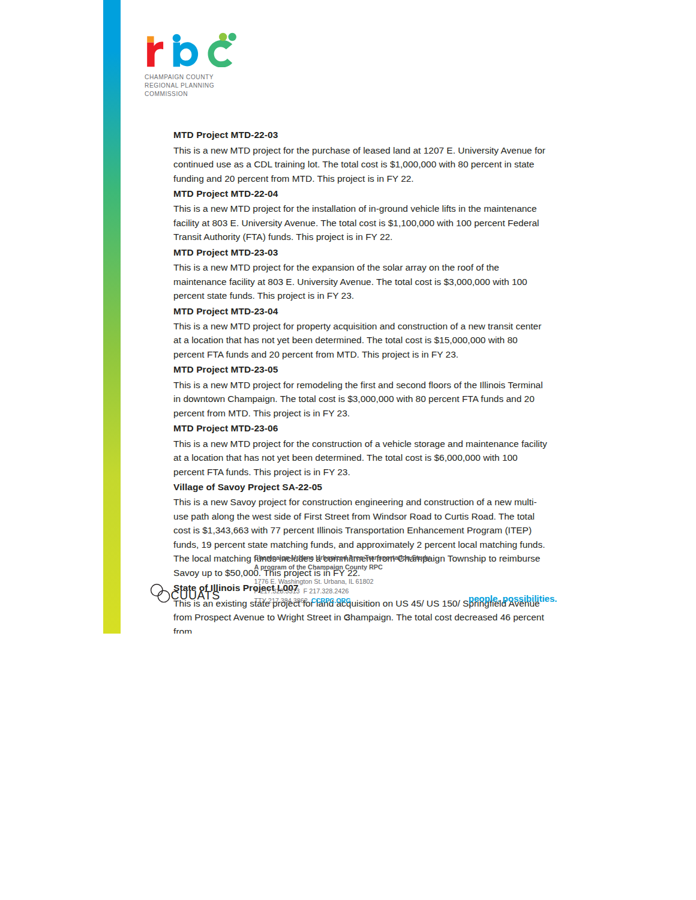Champaign County
Regional Planning
Commission
MTD Project MTD-22-03
This is a new MTD project for the purchase of leased land at 1207 E. University Avenue for continued use as a CDL training lot. The total cost is $1,000,000 with 80 percent in state funding and 20 percent from MTD. This project is in FY 22.
MTD Project MTD-22-04
This is a new MTD project for the installation of in-ground vehicle lifts in the maintenance facility at 803 E. University Avenue. The total cost is $1,100,000 with 100 percent Federal Transit Authority (FTA) funds. This project is in FY 22.
MTD Project MTD-23-03
This is a new MTD project for the expansion of the solar array on the roof of the maintenance facility at 803 E. University Avenue. The total cost is $3,000,000 with 100 percent state funds. This project is in FY 23.
MTD Project MTD-23-04
This is a new MTD project for property acquisition and construction of a new transit center at a location that has not yet been determined. The total cost is $15,000,000 with 80 percent FTA funds and 20 percent from MTD. This project is in FY 23.
MTD Project MTD-23-05
This is a new MTD project for remodeling the first and second floors of the Illinois Terminal in downtown Champaign. The total cost is $3,000,000 with 80 percent FTA funds and 20 percent from MTD. This project is in FY 23.
MTD Project MTD-23-06
This is a new MTD project for the construction of a vehicle storage and maintenance facility at a location that has not yet been determined. The total cost is $6,000,000 with 100 percent FTA funds. This project is in FY 23.
Village of Savoy Project SA-22-05
This is a new Savoy project for construction engineering and construction of a new multi-use path along the west side of First Street from Windsor Road to Curtis Road. The total cost is $1,343,663 with 77 percent Illinois Transportation Enhancement Program (ITEP) funds, 19 percent state matching funds, and approximately 2 percent local matching funds. The local matching funds includes a commitment from Champaign Township to reimburse Savoy up to $50,000. This project is in FY 22.
State of Illinois Project L007
This is an existing state project for land acquisition on US 45/ US 150/ Springfield Avenue from Prospect Avenue to Wright Street in Champaign. The total cost decreased 46 percent from
CUUATS
Champaign-Urbana Urbanized Area Transportation Study
A program of the Champaign County RPC
1776 E. Washington St. Urbana, IL 61802
P 217.328.3313 F 217.328.2426
TTY 217.384.3862 CCRPC.ORG
people. possibilities.
3